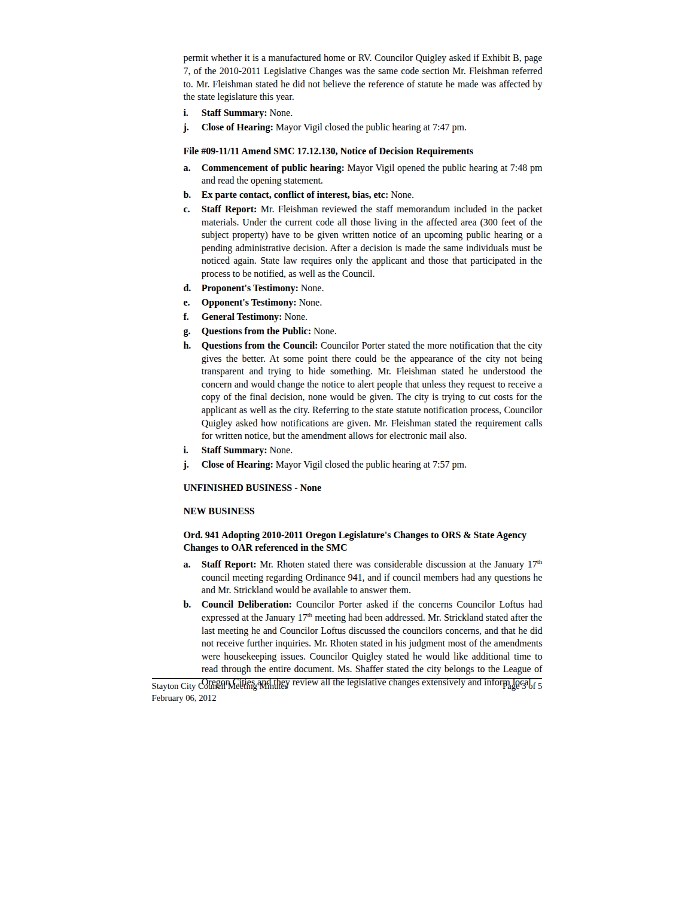permit whether it is a manufactured home or RV. Councilor Quigley asked if Exhibit B, page 7, of the 2010-2011 Legislative Changes was the same code section Mr. Fleishman referred to. Mr. Fleishman stated he did not believe the reference of statute he made was affected by the state legislature this year.
i. Staff Summary: None.
j. Close of Hearing: Mayor Vigil closed the public hearing at 7:47 pm.
File #09-11/11 Amend SMC 17.12.130, Notice of Decision Requirements
a. Commencement of public hearing: Mayor Vigil opened the public hearing at 7:48 pm and read the opening statement.
b. Ex parte contact, conflict of interest, bias, etc: None.
c. Staff Report: Mr. Fleishman reviewed the staff memorandum included in the packet materials. Under the current code all those living in the affected area (300 feet of the subject property) have to be given written notice of an upcoming public hearing or a pending administrative decision. After a decision is made the same individuals must be noticed again. State law requires only the applicant and those that participated in the process to be notified, as well as the Council.
d. Proponent's Testimony: None.
e. Opponent's Testimony: None.
f. General Testimony: None.
g. Questions from the Public: None.
h. Questions from the Council: Councilor Porter stated the more notification that the city gives the better. At some point there could be the appearance of the city not being transparent and trying to hide something. Mr. Fleishman stated he understood the concern and would change the notice to alert people that unless they request to receive a copy of the final decision, none would be given. The city is trying to cut costs for the applicant as well as the city. Referring to the state statute notification process, Councilor Quigley asked how notifications are given. Mr. Fleishman stated the requirement calls for written notice, but the amendment allows for electronic mail also.
i. Staff Summary: None.
j. Close of Hearing: Mayor Vigil closed the public hearing at 7:57 pm.
UNFINISHED BUSINESS - None
NEW BUSINESS
Ord. 941 Adopting 2010-2011 Oregon Legislature's Changes to ORS & State Agency Changes to OAR referenced in the SMC
a. Staff Report: Mr. Rhoten stated there was considerable discussion at the January 17th council meeting regarding Ordinance 941, and if council members had any questions he and Mr. Strickland would be available to answer them.
b. Council Deliberation: Councilor Porter asked if the concerns Councilor Loftus had expressed at the January 17th meeting had been addressed. Mr. Strickland stated after the last meeting he and Councilor Loftus discussed the councilors concerns, and that he did not receive further inquiries. Mr. Rhoten stated in his judgment most of the amendments were housekeeping issues. Councilor Quigley stated he would like additional time to read through the entire document. Ms. Shaffer stated the city belongs to the League of Oregon Cities and they review all the legislative changes extensively and inform local
Stayton City Council Meeting Minutes
Page 3 of 5
February 06, 2012